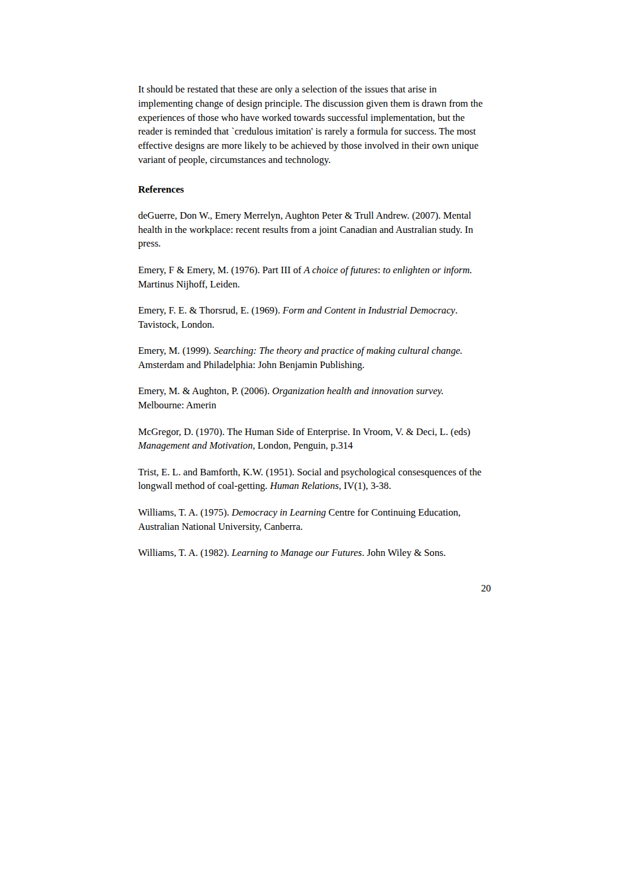It should be restated that these are only a selection of the issues that arise in implementing change of design principle. The discussion given them is drawn from the experiences of those who have worked towards successful implementation, but the reader is reminded that `credulous imitation' is rarely a formula for success. The most effective designs are more likely to be achieved by those involved in their own unique variant of people, circumstances and technology.
References
deGuerre, Don W., Emery Merrelyn, Aughton Peter & Trull Andrew. (2007). Mental health in the workplace: recent results from a joint Canadian and Australian study. In press.
Emery, F & Emery, M. (1976). Part III of A choice of futures: to enlighten or inform. Martinus Nijhoff, Leiden.
Emery, F. E. & Thorsrud, E. (1969). Form and Content in Industrial Democracy. Tavistock, London.
Emery, M. (1999). Searching: The theory and practice of making cultural change. Amsterdam and Philadelphia: John Benjamin Publishing.
Emery, M. & Aughton, P. (2006). Organization health and innovation survey. Melbourne: Amerin
McGregor, D. (1970). The Human Side of Enterprise. In Vroom, V. & Deci, L. (eds) Management and Motivation, London, Penguin, p.314
Trist, E. L. and Bamforth, K.W. (1951). Social and psychological consesquences of the longwall method of coal-getting. Human Relations, IV(1), 3-38.
Williams, T. A. (1975). Democracy in Learning Centre for Continuing Education, Australian National University, Canberra.
Williams, T. A. (1982). Learning to Manage our Futures. John Wiley & Sons.
20